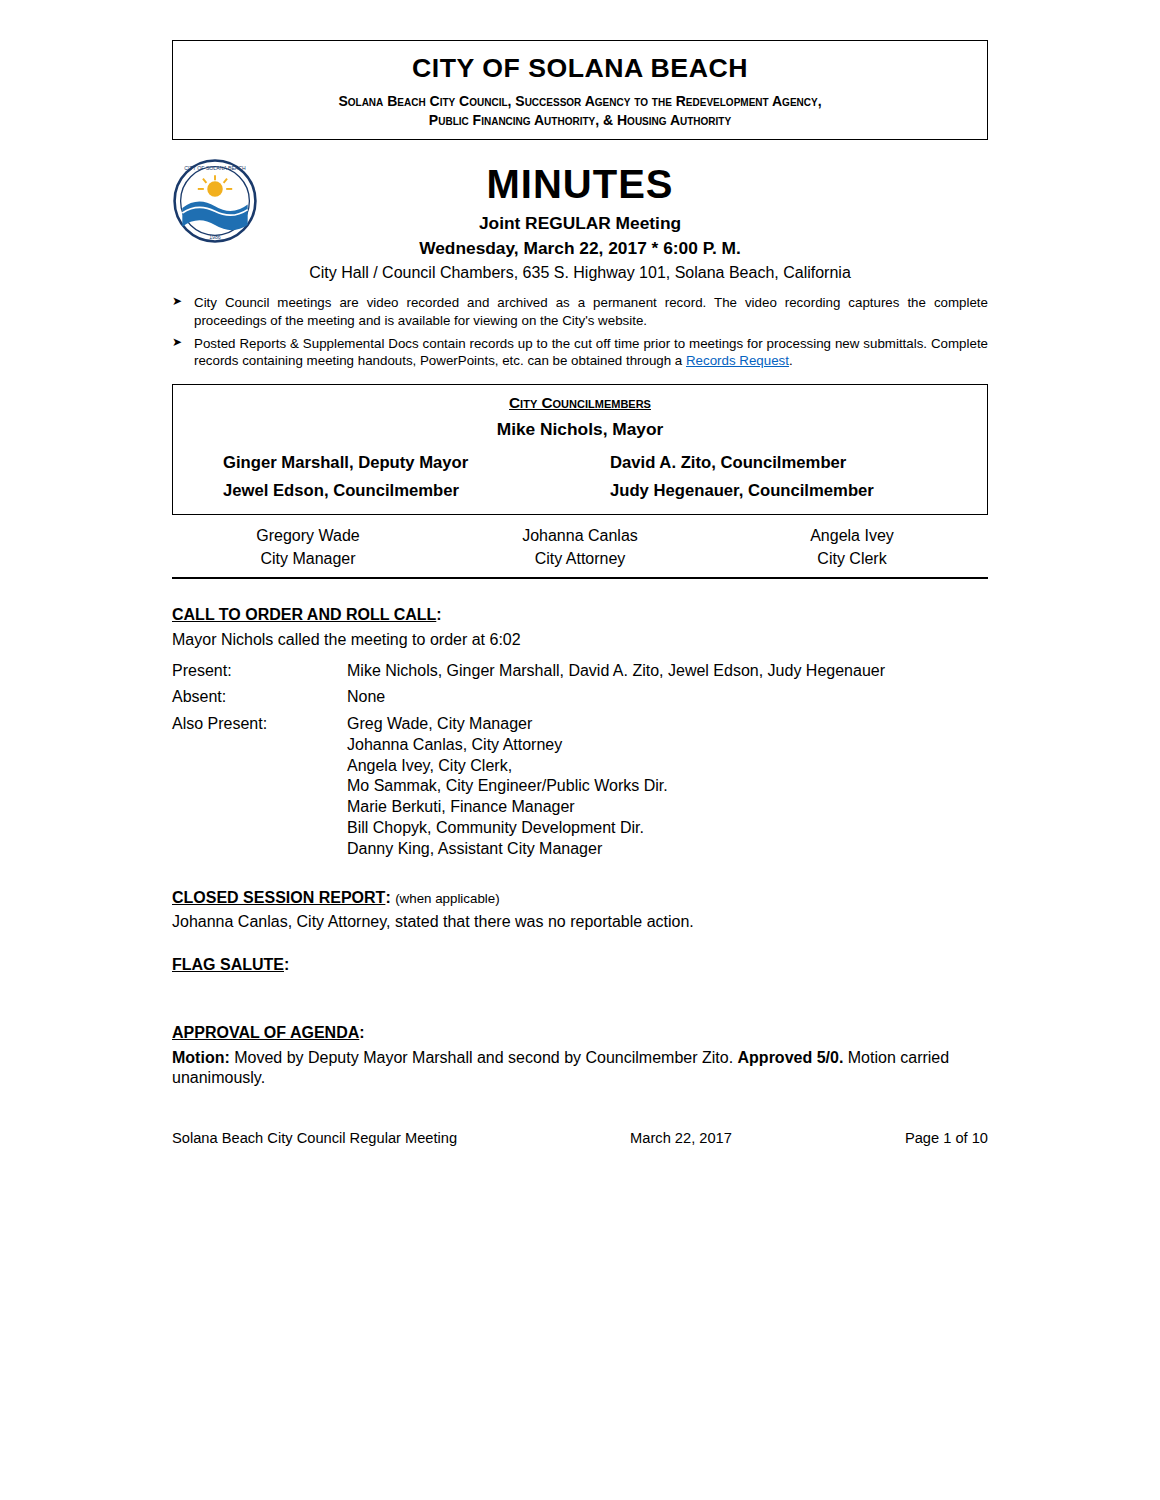CITY OF SOLANA BEACH
Solana Beach City Council, Successor Agency to the Redevelopment Agency,
Public Financing Authority, & Housing Authority
CITY OF SOLANA BEACH 1986
MINUTES
Joint REGULAR Meeting
Wednesday, March 22, 2017 * 6:00 P. M.
City Hall / Council Chambers, 635 S. Highway 101, Solana Beach, California
City Council meetings are video recorded and archived as a permanent record. The video recording captures the complete proceedings of the meeting and is available for viewing on the City's website.
Posted Reports & Supplemental Docs contain records up to the cut off time prior to meetings for processing new submittals. Complete records containing meeting handouts, PowerPoints, etc. can be obtained through a Records Request.
City Councilmembers
Mike Nichols, Mayor
| Ginger Marshall, Deputy Mayor | David A. Zito, Councilmember |
| Jewel Edson, Councilmember | Judy Hegenauer, Councilmember |
| Gregory Wade | Johanna Canlas | Angela Ivey |
| City Manager | City Attorney | City Clerk |
CALL TO ORDER AND ROLL CALL
:
Mayor Nichols called the meeting to order at 6:02
| Present: | Mike Nichols, Ginger Marshall, David A. Zito, Jewel Edson, Judy Hegenauer |
| Absent: | None |
| Also Present: | Greg Wade, City Manager Johanna Canlas, City Attorney Angela Ivey, City Clerk, Mo Sammak, City Engineer/Public Works Dir. Marie Berkuti, Finance Manager Bill Chopyk, Community Development Dir. Danny King, Assistant City Manager |
CLOSED SESSION REPORT
: (when applicable)
Johanna Canlas, City Attorney, stated that there was no reportable action.
FLAG SALUTE
:
APPROVAL OF AGENDA
:
Motion: Moved by Deputy Mayor Marshall and second by Councilmember Zito. Approved 5/0. Motion carried unanimously.
Solana Beach City Council Regular Meeting March 22, 2017 Page 1 of 10